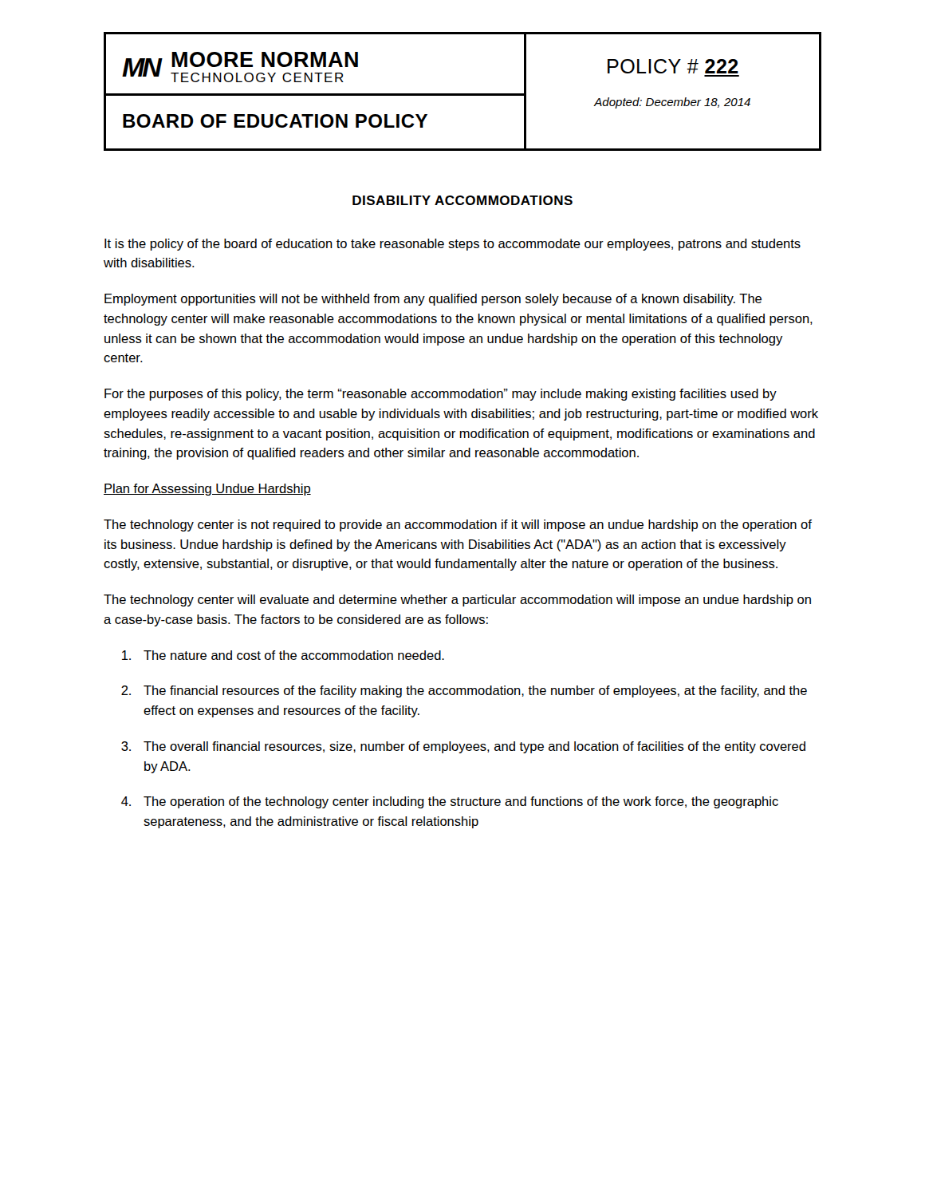MN
MOORE NORMAN
TECHNOLOGY CENTER
BOARD OF EDUCATION POLICY
POLICY # 222
Adopted: December 18, 2014
DISABILITY ACCOMMODATIONS
It is the policy of the board of education to take reasonable steps to accommodate our employees, patrons and students with disabilities.
Employment opportunities will not be withheld from any qualified person solely because of a known disability. The technology center will make reasonable accommodations to the known physical or mental limitations of a qualified person, unless it can be shown that the accommodation would impose an undue hardship on the operation of this technology center.
For the purposes of this policy, the term “reasonable accommodation” may include making existing facilities used by employees readily accessible to and usable by individuals with disabilities; and job restructuring, part-time or modified work schedules, re-assignment to a vacant position, acquisition or modification of equipment, modifications or examinations and training, the provision of qualified readers and other similar and reasonable accommodation.
Plan for Assessing Undue Hardship
The technology center is not required to provide an accommodation if it will impose an undue hardship on the operation of its business. Undue hardship is defined by the Americans with Disabilities Act ("ADA") as an action that is excessively costly, extensive, substantial, or disruptive, or that would fundamentally alter the nature or operation of the business.
The technology center will evaluate and determine whether a particular accommodation will impose an undue hardship on a case-by-case basis. The factors to be considered are as follows:
The nature and cost of the accommodation needed.
The financial resources of the facility making the accommodation, the number of employees, at the facility, and the effect on expenses and resources of the facility.
The overall financial resources, size, number of employees, and type and location of facilities of the entity covered by ADA.
The operation of the technology center including the structure and functions of the work force, the geographic separateness, and the administrative or fiscal relationship